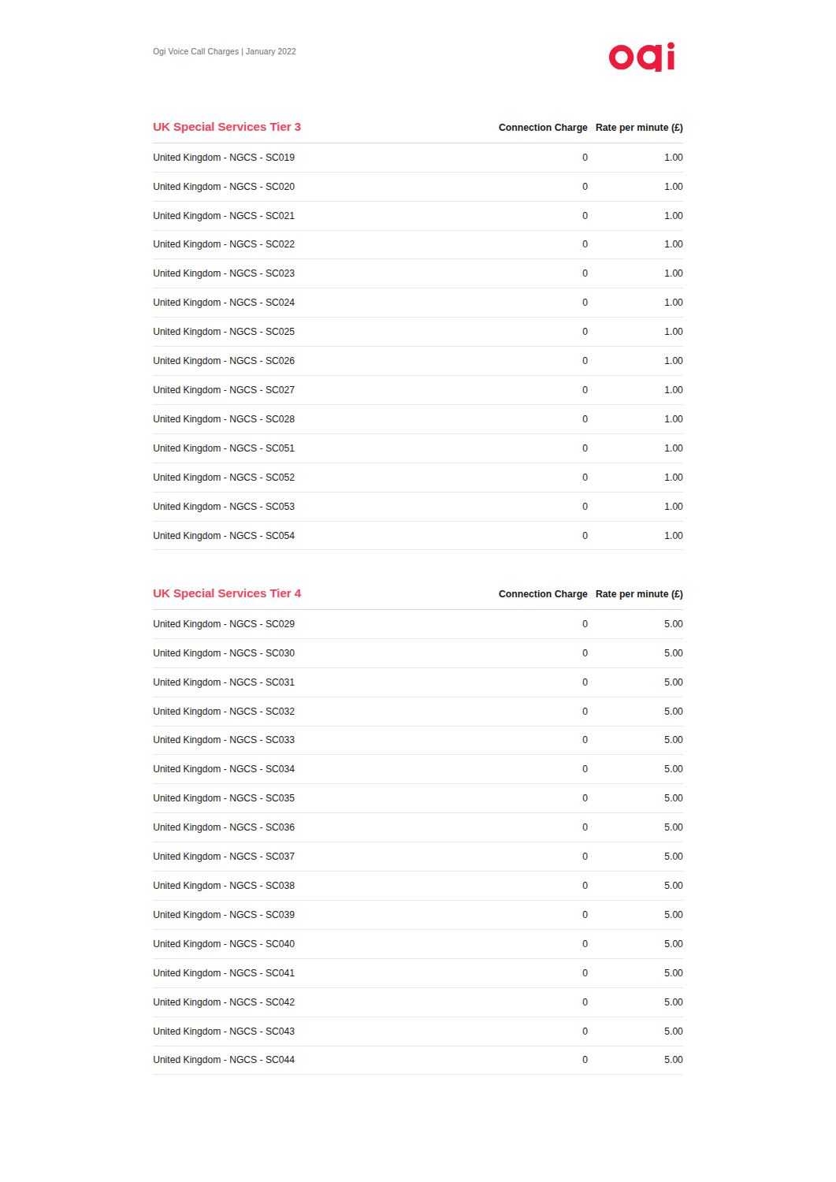Ogi Voice Call Charges | January 2022
| UK Special Services Tier 3 | Connection Charge | Rate per minute (£) |
| --- | --- | --- |
| United Kingdom - NGCS - SC019 | 0 | 1.00 |
| United Kingdom - NGCS - SC020 | 0 | 1.00 |
| United Kingdom - NGCS - SC021 | 0 | 1.00 |
| United Kingdom - NGCS - SC022 | 0 | 1.00 |
| United Kingdom - NGCS - SC023 | 0 | 1.00 |
| United Kingdom - NGCS - SC024 | 0 | 1.00 |
| United Kingdom - NGCS - SC025 | 0 | 1.00 |
| United Kingdom - NGCS - SC026 | 0 | 1.00 |
| United Kingdom - NGCS - SC027 | 0 | 1.00 |
| United Kingdom - NGCS - SC028 | 0 | 1.00 |
| United Kingdom - NGCS - SC051 | 0 | 1.00 |
| United Kingdom - NGCS - SC052 | 0 | 1.00 |
| United Kingdom - NGCS - SC053 | 0 | 1.00 |
| United Kingdom - NGCS - SC054 | 0 | 1.00 |
| UK Special Services Tier 4 | Connection Charge | Rate per minute (£) |
| --- | --- | --- |
| United Kingdom - NGCS - SC029 | 0 | 5.00 |
| United Kingdom - NGCS - SC030 | 0 | 5.00 |
| United Kingdom - NGCS - SC031 | 0 | 5.00 |
| United Kingdom - NGCS - SC032 | 0 | 5.00 |
| United Kingdom - NGCS - SC033 | 0 | 5.00 |
| United Kingdom - NGCS - SC034 | 0 | 5.00 |
| United Kingdom - NGCS - SC035 | 0 | 5.00 |
| United Kingdom - NGCS - SC036 | 0 | 5.00 |
| United Kingdom - NGCS - SC037 | 0 | 5.00 |
| United Kingdom - NGCS - SC038 | 0 | 5.00 |
| United Kingdom - NGCS - SC039 | 0 | 5.00 |
| United Kingdom - NGCS - SC040 | 0 | 5.00 |
| United Kingdom - NGCS - SC041 | 0 | 5.00 |
| United Kingdom - NGCS - SC042 | 0 | 5.00 |
| United Kingdom - NGCS - SC043 | 0 | 5.00 |
| United Kingdom - NGCS - SC044 | 0 | 5.00 |